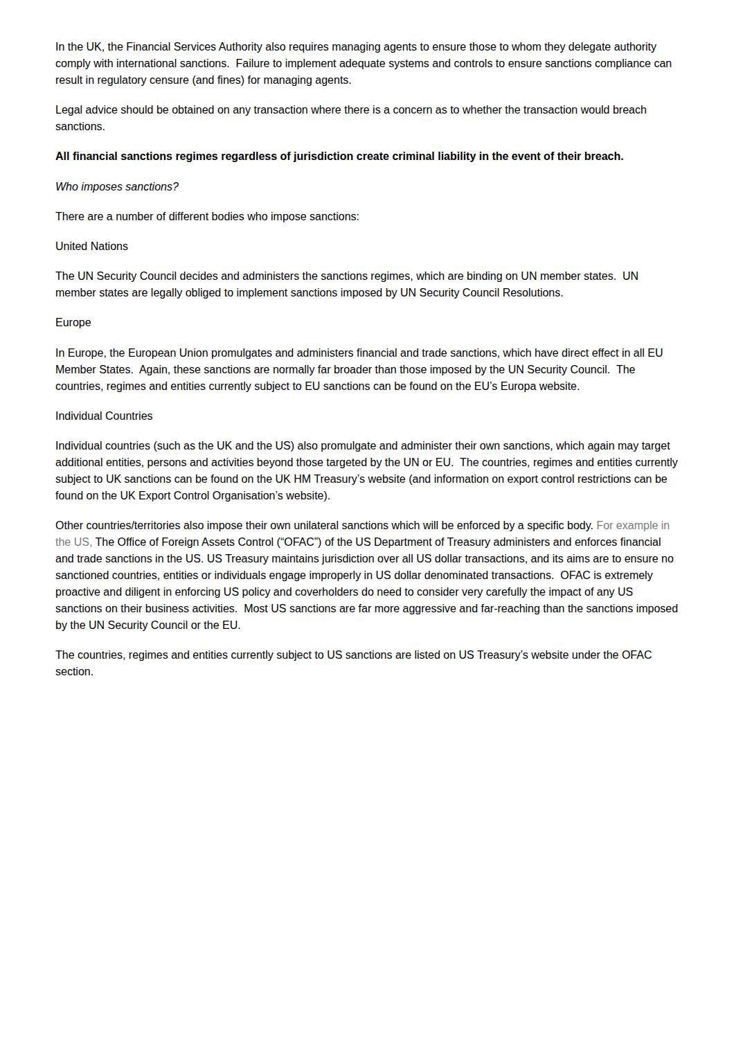In the UK, the Financial Services Authority also requires managing agents to ensure those to whom they delegate authority comply with international sanctions. Failure to implement adequate systems and controls to ensure sanctions compliance can result in regulatory censure (and fines) for managing agents.
Legal advice should be obtained on any transaction where there is a concern as to whether the transaction would breach sanctions.
All financial sanctions regimes regardless of jurisdiction create criminal liability in the event of their breach.
Who imposes sanctions?
There are a number of different bodies who impose sanctions:
United Nations
The UN Security Council decides and administers the sanctions regimes, which are binding on UN member states. UN member states are legally obliged to implement sanctions imposed by UN Security Council Resolutions.
Europe
In Europe, the European Union promulgates and administers financial and trade sanctions, which have direct effect in all EU Member States. Again, these sanctions are normally far broader than those imposed by the UN Security Council. The countries, regimes and entities currently subject to EU sanctions can be found on the EU’s Europa website.
Individual Countries
Individual countries (such as the UK and the US) also promulgate and administer their own sanctions, which again may target additional entities, persons and activities beyond those targeted by the UN or EU. The countries, regimes and entities currently subject to UK sanctions can be found on the UK HM Treasury’s website (and information on export control restrictions can be found on the UK Export Control Organisation’s website).
Other countries/territories also impose their own unilateral sanctions which will be enforced by a specific body. For example in the US, The Office of Foreign Assets Control (“OFAC”) of the US Department of Treasury administers and enforces financial and trade sanctions in the US. US Treasury maintains jurisdiction over all US dollar transactions, and its aims are to ensure no sanctioned countries, entities or individuals engage improperly in US dollar denominated transactions. OFAC is extremely proactive and diligent in enforcing US policy and coverholders do need to consider very carefully the impact of any US sanctions on their business activities. Most US sanctions are far more aggressive and far-reaching than the sanctions imposed by the UN Security Council or the EU.
The countries, regimes and entities currently subject to US sanctions are listed on US Treasury’s website under the OFAC section.